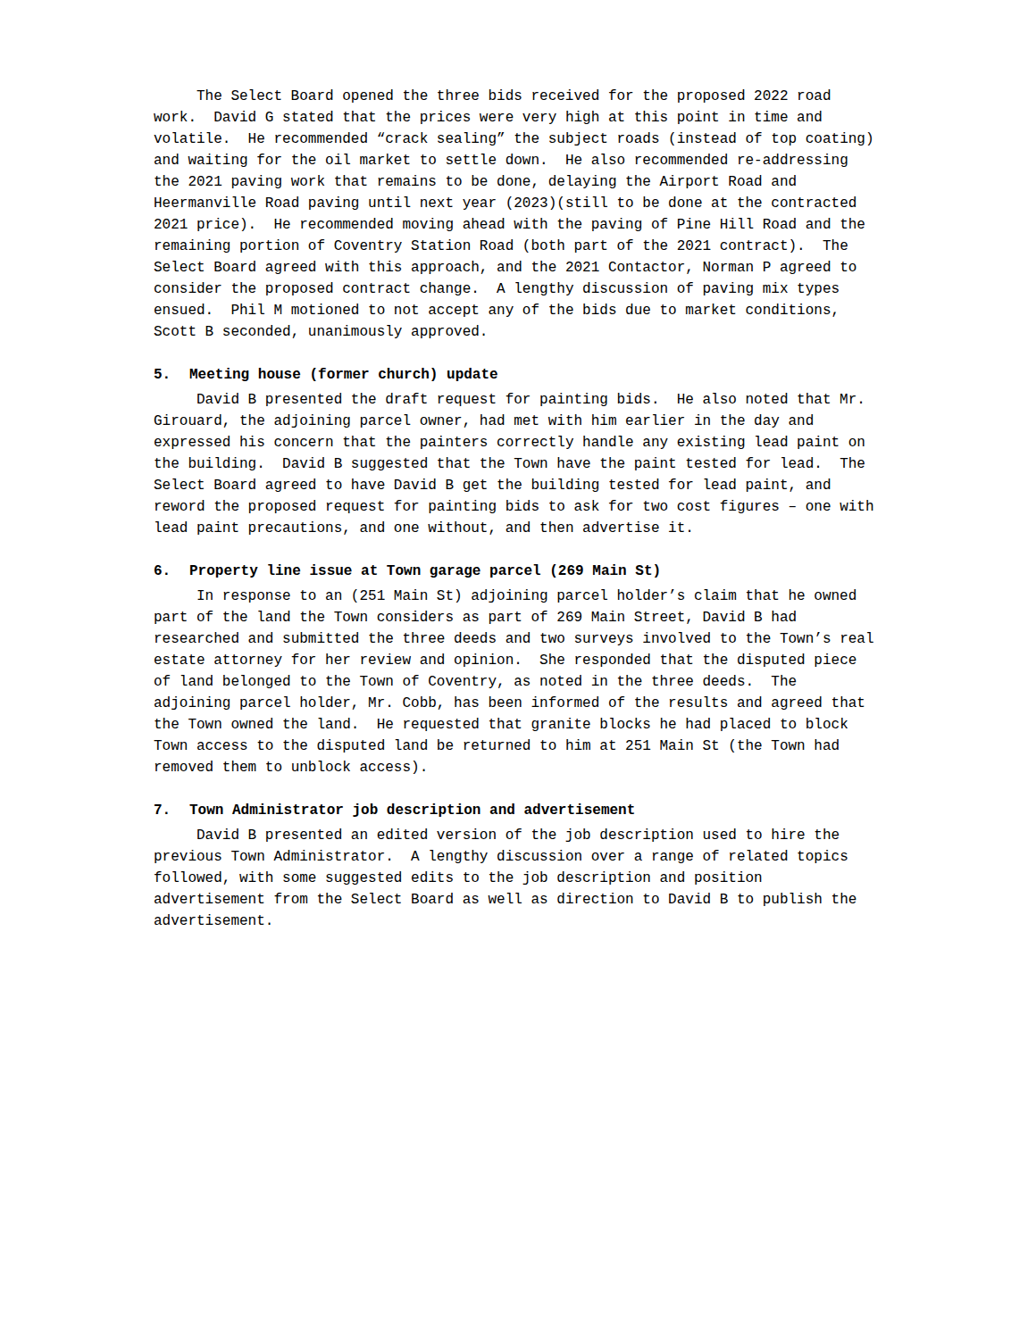The Select Board opened the three bids received for the proposed 2022 road work. David G stated that the prices were very high at this point in time and volatile. He recommended “crack sealing” the subject roads (instead of top coating) and waiting for the oil market to settle down. He also recommended re-addressing the 2021 paving work that remains to be done, delaying the Airport Road and Heermanville Road paving until next year (2023)(still to be done at the contracted 2021 price). He recommended moving ahead with the paving of Pine Hill Road and the remaining portion of Coventry Station Road (both part of the 2021 contract). The Select Board agreed with this approach, and the 2021 Contactor, Norman P agreed to consider the proposed contract change. A lengthy discussion of paving mix types ensued. Phil M motioned to not accept any of the bids due to market conditions, Scott B seconded, unanimously approved.
5. Meeting house (former church) update
David B presented the draft request for painting bids. He also noted that Mr. Girouard, the adjoining parcel owner, had met with him earlier in the day and expressed his concern that the painters correctly handle any existing lead paint on the building. David B suggested that the Town have the paint tested for lead. The Select Board agreed to have David B get the building tested for lead paint, and reword the proposed request for painting bids to ask for two cost figures – one with lead paint precautions, and one without, and then advertise it.
6. Property line issue at Town garage parcel (269 Main St)
In response to an (251 Main St) adjoining parcel holder’s claim that he owned part of the land the Town considers as part of 269 Main Street, David B had researched and submitted the three deeds and two surveys involved to the Town’s real estate attorney for her review and opinion. She responded that the disputed piece of land belonged to the Town of Coventry, as noted in the three deeds. The adjoining parcel holder, Mr. Cobb, has been informed of the results and agreed that the Town owned the land. He requested that granite blocks he had placed to block Town access to the disputed land be returned to him at 251 Main St (the Town had removed them to unblock access).
7. Town Administrator job description and advertisement
David B presented an edited version of the job description used to hire the previous Town Administrator. A lengthy discussion over a range of related topics followed, with some suggested edits to the job description and position advertisement from the Select Board as well as direction to David B to publish the advertisement.